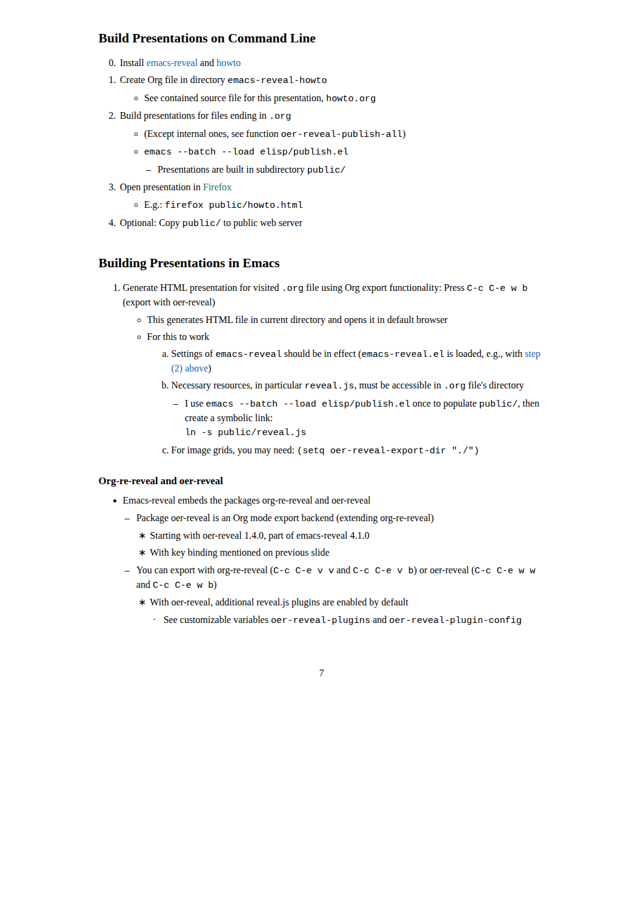Build Presentations on Command Line
Install emacs-reveal and howto
Create Org file in directory emacs-reveal-howto
See contained source file for this presentation, howto.org
Build presentations for files ending in .org
(Except internal ones, see function oer-reveal-publish-all)
emacs --batch --load elisp/publish.el
Presentations are built in subdirectory public/
Open presentation in Firefox
E.g.: firefox public/howto.html
Optional: Copy public/ to public web server
Building Presentations in Emacs
Generate HTML presentation for visited .org file using Org export functionality: Press C-c C-e w b (export with oer-reveal)
This generates HTML file in current directory and opens it in default browser
For this to work
Settings of emacs-reveal should be in effect (emacs-reveal.el is loaded, e.g., with step (2) above)
Necessary resources, in particular reveal.js, must be accessible in .org file's directory
I use emacs --batch --load elisp/publish.el once to populate public/, then create a symbolic link:
ln -s public/reveal.js
For image grids, you may need: (setq oer-reveal-export-dir "./")
Org-re-reveal and oer-reveal
Emacs-reveal embeds the packages org-re-reveal and oer-reveal
Package oer-reveal is an Org mode export backend (extending org-re-reveal)
Starting with oer-reveal 1.4.0, part of emacs-reveal 4.1.0
With key binding mentioned on previous slide
You can export with org-re-reveal (C-c C-e v v and C-c C-e v b) or oer-reveal (C-c C-e w w and C-c C-e w b)
With oer-reveal, additional reveal.js plugins are enabled by default
See customizable variables oer-reveal-plugins and oer-reveal-plugin-config
7